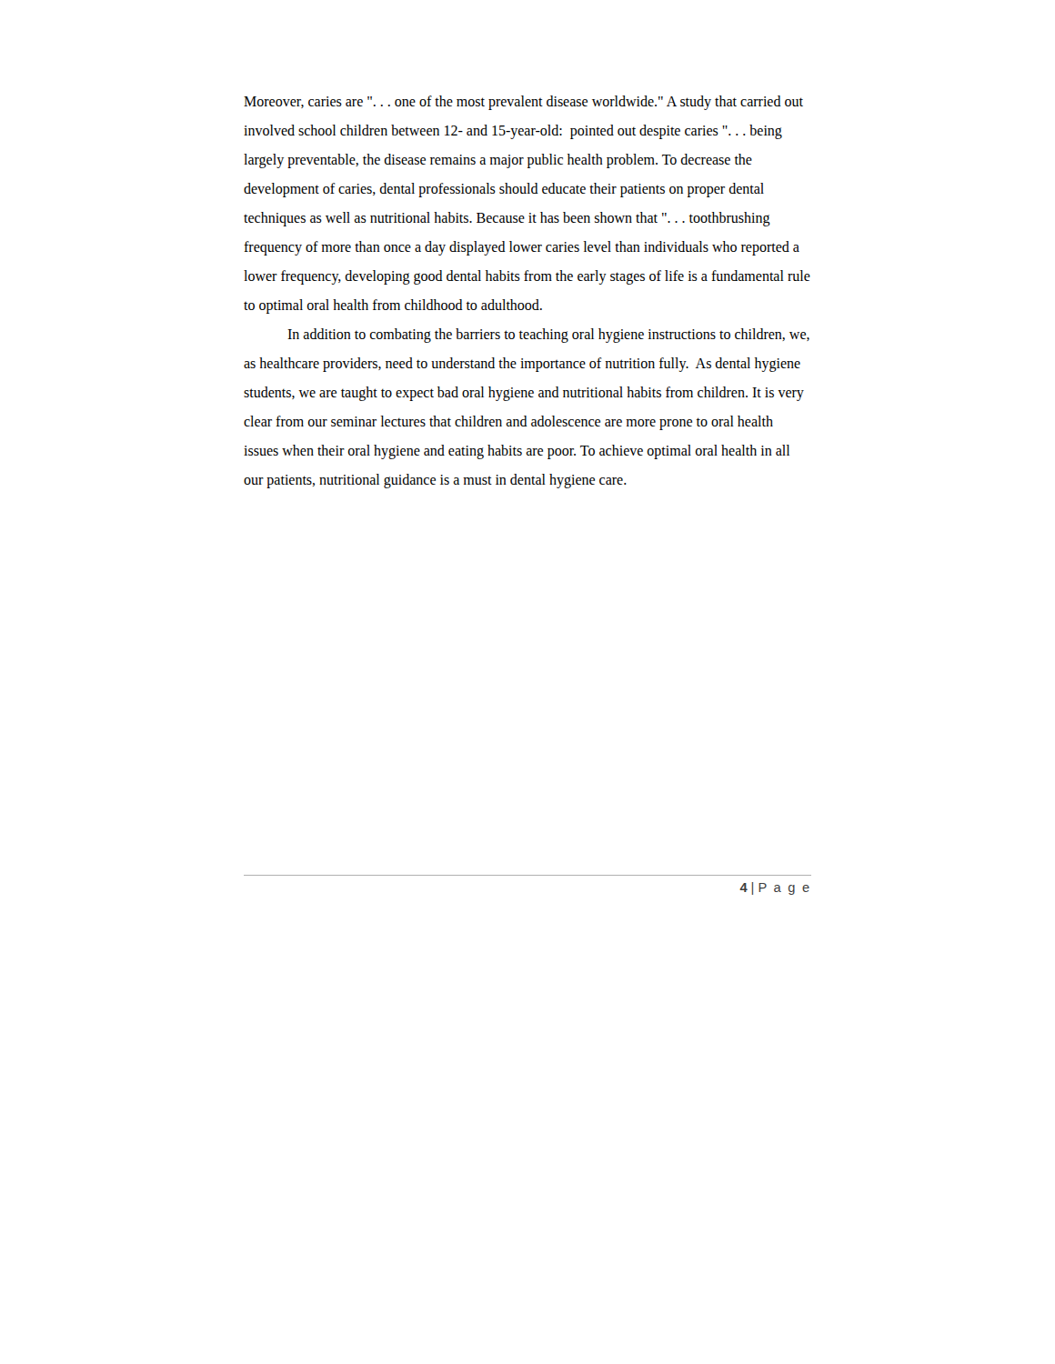Moreover, caries are ". . . one of the most prevalent disease worldwide." A study that carried out involved school children between 12- and 15-year-old: pointed out despite caries ". . . being largely preventable, the disease remains a major public health problem. To decrease the development of caries, dental professionals should educate their patients on proper dental techniques as well as nutritional habits. Because it has been shown that ". . . toothbrushing frequency of more than once a day displayed lower caries level than individuals who reported a lower frequency, developing good dental habits from the early stages of life is a fundamental rule to optimal oral health from childhood to adulthood.
In addition to combating the barriers to teaching oral hygiene instructions to children, we, as healthcare providers, need to understand the importance of nutrition fully. As dental hygiene students, we are taught to expect bad oral hygiene and nutritional habits from children. It is very clear from our seminar lectures that children and adolescence are more prone to oral health issues when their oral hygiene and eating habits are poor. To achieve optimal oral health in all our patients, nutritional guidance is a must in dental hygiene care.
4 | P a g e